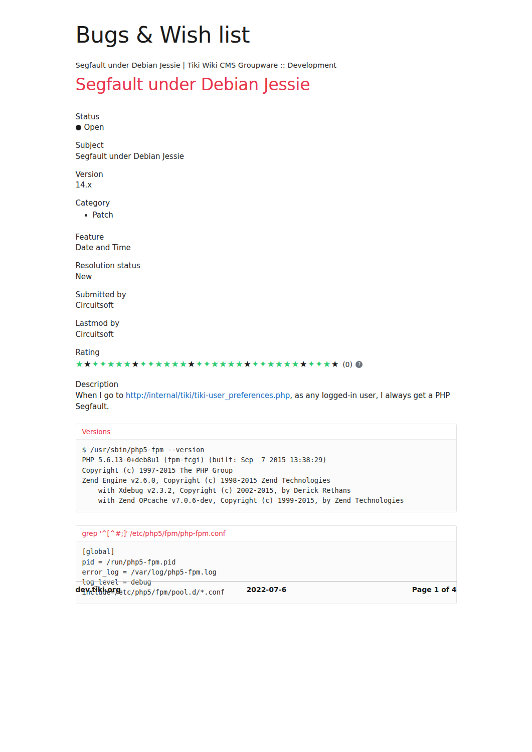Bugs & Wish list
Segfault under Debian Jessie | Tiki Wiki CMS Groupware :: Development
Segfault under Debian Jessie
Status
Open
Subject
Segfault under Debian Jessie
Version
14.x
Category
Patch
Feature
Date and Time
Resolution status
New
Submitted by
Circuitsoft
Lastmod by
Circuitsoft
Rating
★★✦✦★★★★✦✦★★★★★✦✦★★★★★✦✦★★★★★✦✦★★ (0) ?
Description
When I go to http://internal/tiki/tiki-user_preferences.php, as any logged-in user, I always get a PHP Segfault.
Versions
$ /usr/sbin/php5-fpm --version
PHP 5.6.13-0+deb8u1 (fpm-fcgi) (built: Sep  7 2015 13:38:29)
Copyright (c) 1997-2015 The PHP Group
Zend Engine v2.6.0, Copyright (c) 1998-2015 Zend Technologies
    with Xdebug v2.3.2, Copyright (c) 2002-2015, by Derick Rethans
    with Zend OPcache v7.0.6-dev, Copyright (c) 1999-2015, by Zend Technologies
grep '^[^#;]' /etc/php5/fpm/php-fpm.conf
[global]
pid = /run/php5-fpm.pid
error_log = /var/log/php5-fpm.log
log_level = debug
include=/etc/php5/fpm/pool.d/*.conf
dev.tiki.org 2022-07-6 Page 1 of 4